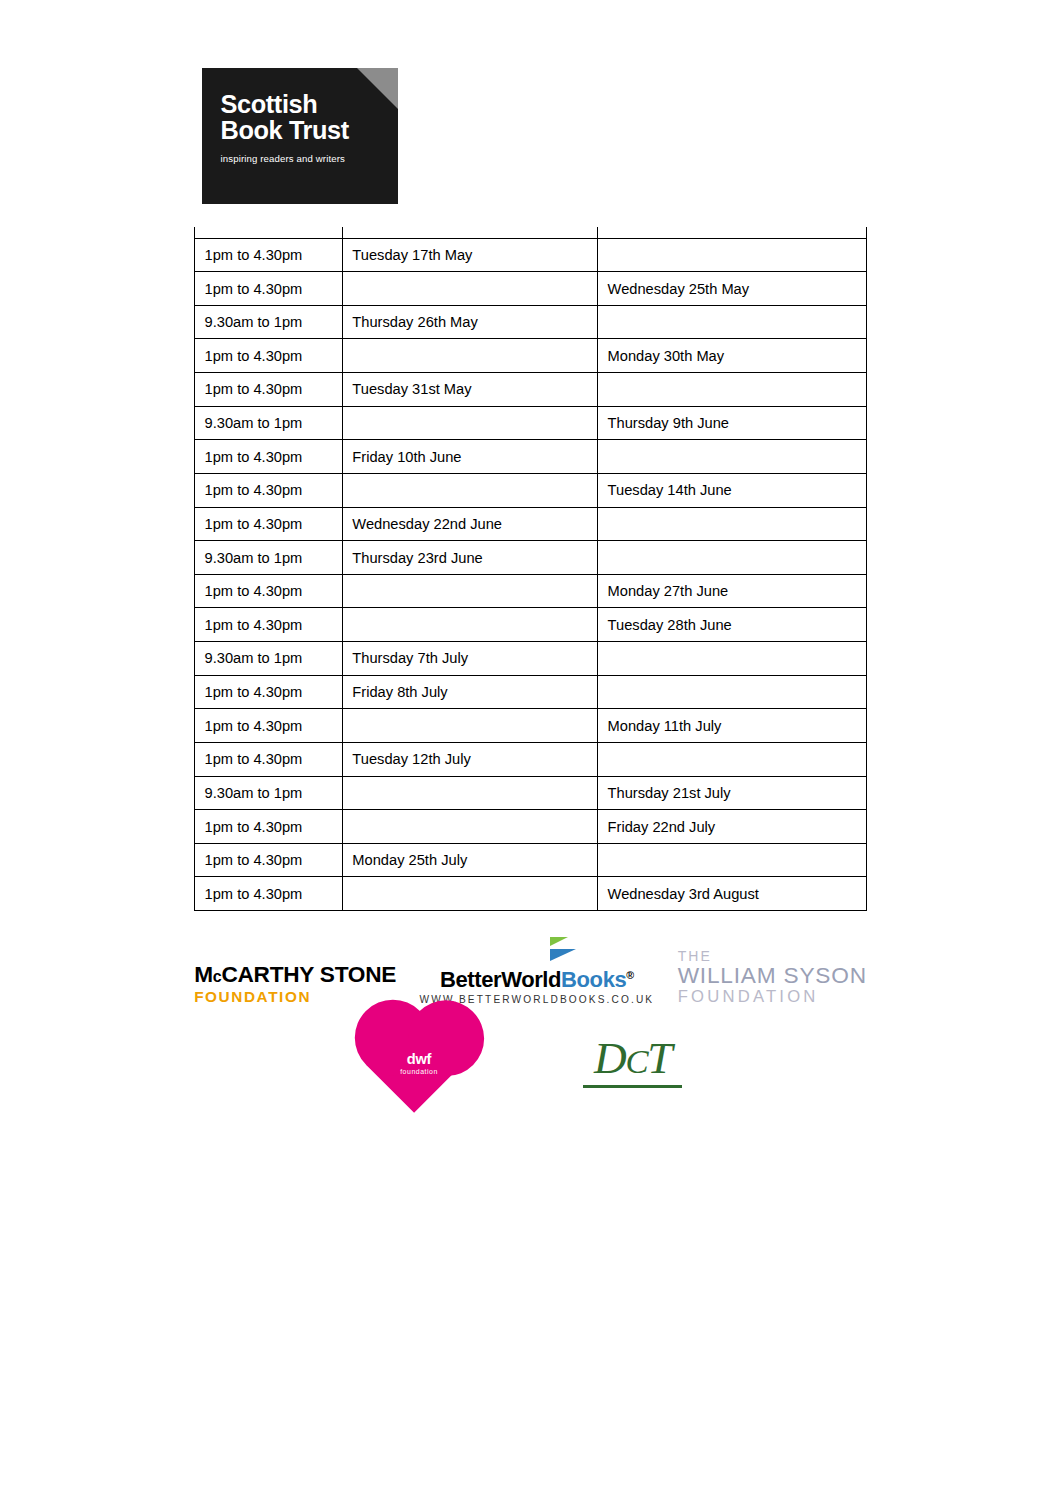Scottish
Book Trust
inspiring readers and writers
| 1pm to 4.30pm | Tuesday 17th May | |
| 1pm to 4.30pm | | Wednesday 25th May |
| 9.30am to 1pm | Thursday 26th May | |
| 1pm to 4.30pm | | Monday 30th May |
| 1pm to 4.30pm | Tuesday 31st May | |
| 9.30am to 1pm | | Thursday 9th June |
| 1pm to 4.30pm | Friday 10th June | |
| 1pm to 4.30pm | | Tuesday 14th June |
| 1pm to 4.30pm | Wednesday 22nd June | |
| 9.30am to 1pm | Thursday 23rd June | |
| 1pm to 4.30pm | | Monday 27th June |
| 1pm to 4.30pm | | Tuesday 28th June |
| 9.30am to 1pm | Thursday 7th July | |
| 1pm to 4.30pm | Friday 8th July | |
| 1pm to 4.30pm | | Monday 11th July |
| 1pm to 4.30pm | Tuesday 12th July | |
| 9.30am to 1pm | | Thursday 21st July |
| 1pm to 4.30pm | | Friday 22nd July |
| 1pm to 4.30pm | Monday 25th July | |
| 1pm to 4.30pm | | Wednesday 3rd August |
Mc CARTHY STONE
FOUNDATION
BetterWorldBooks®
WWW.BETTERWORLDBOOKS.CO.UK
THE
WILLIAM SYSON
FOUNDATION
dwf
foundation
DCT